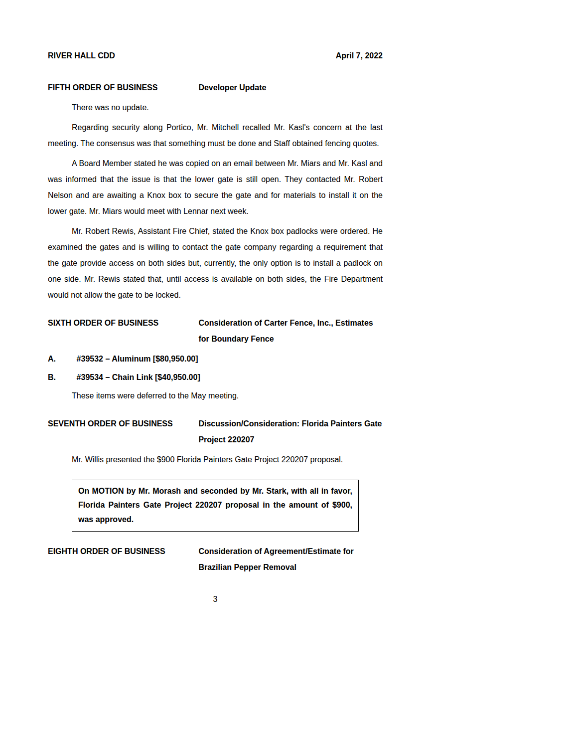RIVER HALL CDD April 7, 2022
FIFTH ORDER OF BUSINESS
Developer Update
There was no update.
Regarding security along Portico, Mr. Mitchell recalled Mr. Kasl's concern at the last meeting. The consensus was that something must be done and Staff obtained fencing quotes.
A Board Member stated he was copied on an email between Mr. Miars and Mr. Kasl and was informed that the issue is that the lower gate is still open. They contacted Mr. Robert Nelson and are awaiting a Knox box to secure the gate and for materials to install it on the lower gate. Mr. Miars would meet with Lennar next week.
Mr. Robert Rewis, Assistant Fire Chief, stated the Knox box padlocks were ordered. He examined the gates and is willing to contact the gate company regarding a requirement that the gate provide access on both sides but, currently, the only option is to install a padlock on one side. Mr. Rewis stated that, until access is available on both sides, the Fire Department would not allow the gate to be locked.
SIXTH ORDER OF BUSINESS
Consideration of Carter Fence, Inc., Estimates for Boundary Fence
A.
#39532 – Aluminum [$80,950.00]
B.
#39534 – Chain Link [$40,950.00]
These items were deferred to the May meeting.
SEVENTH ORDER OF BUSINESS
Discussion/Consideration: Florida Painters Gate Project 220207
Mr. Willis presented the $900 Florida Painters Gate Project 220207 proposal.
On MOTION by Mr. Morash and seconded by Mr. Stark, with all in favor, Florida Painters Gate Project 220207 proposal in the amount of $900, was approved.
EIGHTH ORDER OF BUSINESS
Consideration of Agreement/Estimate for Brazilian Pepper Removal
3